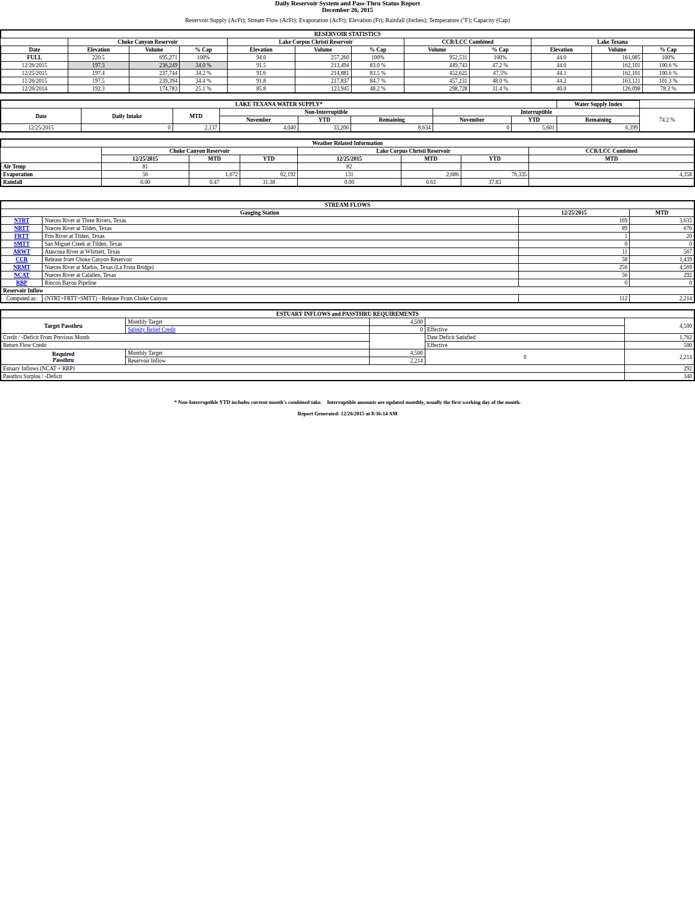Daily Reservoir System and Pass-Thru Status Report
December 26, 2015
Reservoir Supply (AcFt); Stream Flow (AcFt); Evaporation (AcFt); Elevation (Ft); Rainfall (Inches); Temperature (°F); Capacity (Cap)
| / RESERVOIR STATISTICS / / / Choke Canyon Reservoir / Lake Corpus Christi Reservoir / CCR/LCC Combined / Lake Texana / / Date / Elevation / Volume / % Cap / Elevation / Volume / % Cap / Volume / % Cap / Elevation / Volume / % Cap / / FULL / 220.5 / 695,271 / 100% / 94.0 / 257,260 / 100% / 952,531 / 100% / 44.0 / 161,085 / 100% / / 12/26/2015 / 197.3 / 236,249 / 34.0 % / 91.5 / 213,494 / 83.0 % / 449,743 / 47.2 % / 44.0 / 162,101 / 100.6 % / / 12/25/2015 / 197.4 / 237,744 / 34.2 % / 91.6 / 214,881 / 83.5 % / 452,625 / 47.5% / 44.1 / 162,101 / 100.6 % / / 11/26/2015 / 197.5 / 239,394 / 34.4 % / 91.8 / 217,837 / 84.7 % / 457,231 / 48.0 % / 44.2 / 163,121 / 101.3 % / / 12/26/2014 / 192.3 / 174,783 / 25.1 % / 85.8 / 123,945 / 48.2 % / 298,728 / 31.4 % / 40.0 / 126,098 / 78.3 % / |
| / LAKE TEXANA WATER SUPPLY* / Water Supply Index / / Date / Daily Intake / MTD / Non-Interruptible / Interruptible / 74.2 % / / November / YTD / Remaining / November / YTD / Remaining / / 12/25/2015 / 0 / 2,137 / 4,040 / 33,206 / 8,634 / 0 / 5,601 / 6,399 / |
| / Weather Related Information / / / Choke Canyon Reservoir / Lake Corpus Christi Reservoir / CCR/LCC Combined / / / 12/25/2015 / MTD / YTD / 12/25/2015 / MTD / YTD / MTD / / Air Temp / 81 / / / 82 / / / / / Evaporation / 56 / 1,672 / 62,192 / 131 / 2,686 / 76,335 / 4,358 / / Rainfall / 0.00 / 0.47 / 31.38 / 0.00 / 0.63 / 37.83 / / |
| / STREAM FLOWS / / Gauging Station / 12/25/2015 / MTD / / NTRT / Nueces River at Three Rivers, Texas / 169 / 3,633 / / NRTT / Nueces River at Tilden, Texas / 89 / 676 / / FRTT / Frio River at Tilden, Texas / 1 / 20 / / SMTT / San Miguel Creek at Tilden, Texas / 0 / 0 / / ARWT / Atascosa River at Whitsett, Texas / 11 / 567 / / CCR / Release from Choke Canyon Reservoir / 58 / 1,439 / / NRMT / Nueces River at Mathis, Texas (La Fruta Bridge) / 256 / 4,569 / / NCAT / Nueces River at Calallen, Texas / 56 / 292 / / RBP / Rincon Bayou Pipeline / 0 / 0 / / Reservoir Inflow / / Computed as: / (NTRT+FRTT+SMTT) - Release From Choke Canyon / 112 / 2,214 / |
| / ESTUARY INFLOWS and PASSTHRU REQUIREMENTS / / Target Passthru / Monthly Target / 4,500 / / 4,500 / / Salinity Relief Credit / 0 / Effective / / Credit / -Deficit From Previous Month / / Date Deficit Satisfied / 1,762 / / Return Flow Credit / / Effective / 500 / / Required Passthru / Monthly Target / 4,500 / 0 / 2,214 / / Reservoir Inflow / 2,214 / / Estuary Inflows (NCAT + RBP) / 292 / / Passthru Surplus / -Deficit / 340 / |
* Non-Interruptible YTD includes current month's combined take. Interruptible amounts are updated monthly, usually the first working day of the month.
Report Generated: 12/26/2015 at 8:36:14 AM